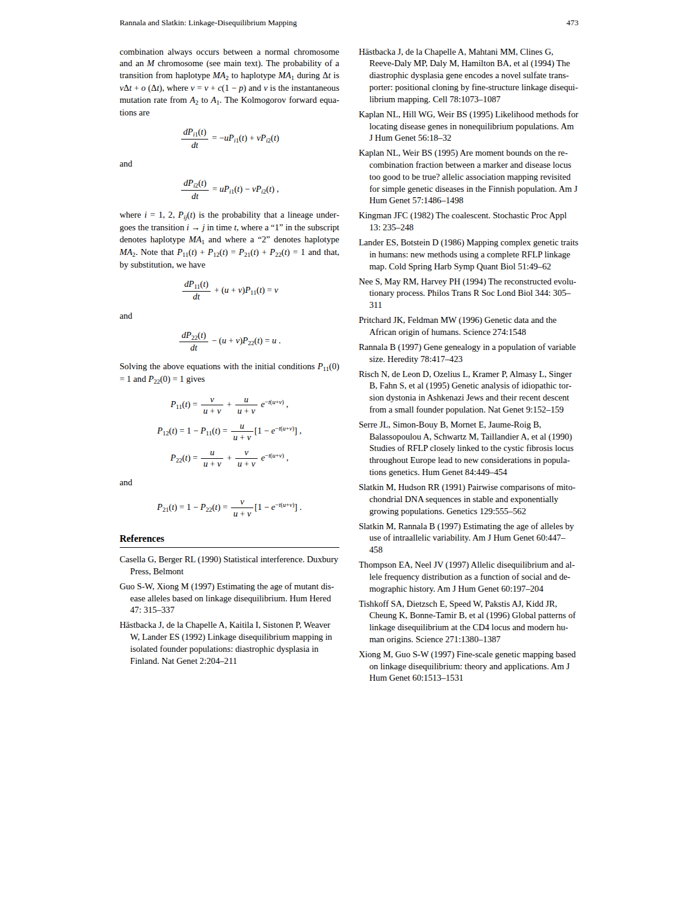Rannala and Slatkin: Linkage-Disequilibrium Mapping 473
combination always occurs between a normal chromosome and an M chromosome (see main text). The probability of a transition from haplotype MA2 to haplotype MA1 during Δt is v Δt + o (Δt), where ν = v + c(1 − p) and v is the instantaneous mutation rate from A2 to A1. The Kolmogorov forward equations are
dPi1(t) dt = −uPi1(t) + vPi2(t)
and
dPi2(t) dt = uPi1(t) − vPi2(t) ,
where i = 1, 2, Pij(t) is the probability that a lineage undergoes the transition i → j in time t, where a “1” in the subscript denotes haplotype MA1 and where a “2” denotes haplotype MA2. Note that P11(t) + P12(t) = P21(t) + P22(t) = 1 and that, by substitution, we have
dP11(t) dt + (u + v)P11(t) = v
and
dP22(t) dt − (u + v)P22(t) = u .
Solving the above equations with the initial conditions P11(0) = 1 and P22(0) = 1 gives
P11(t) = vu + v + uu + v e−t(u+v) ,
P12(t) = 1 − P11(t) = uu + v[1 − e−t(u+v)] ,
P22(t) = uu + v + vu + v e−t(u+v) ,
and
P21(t) = 1 − P22(t) = vu + v[1 − e−t(u+v)] .
References
Casella G, Berger RL (1990) Statistical interference. Duxbury Press, Belmont
Guo S-W, Xiong M (1997) Estimating the age of mutant disease alleles based on linkage disequilibrium. Hum Hered 47: 315–337
Hästbacka J, de la Chapelle A, Kaitila I, Sistonen P, Weaver W, Lander ES (1992) Linkage disequilibrium mapping in isolated founder populations: diastrophic dysplasia in Finland. Nat Genet 2:204–211
Hästbacka J, de la Chapelle A, Mahtani MM, Clines G, Reeve-Daly MP, Daly M, Hamilton BA, et al (1994) The diastrophic dysplasia gene encodes a novel sulfate transporter: positional cloning by fine-structure linkage disequilibrium mapping. Cell 78:1073–1087
Kaplan NL, Hill WG, Weir BS (1995) Likelihood methods for locating disease genes in nonequilibrium populations. Am J Hum Genet 56:18–32
Kaplan NL, Weir BS (1995) Are moment bounds on the recombination fraction between a marker and disease locus too good to be true? allelic association mapping revisited for simple genetic diseases in the Finnish population. Am J Hum Genet 57:1486–1498
Kingman JFC (1982) The coalescent. Stochastic Proc Appl 13: 235–248
Lander ES, Botstein D (1986) Mapping complex genetic traits in humans: new methods using a complete RFLP linkage map. Cold Spring Harb Symp Quant Biol 51:49–62
Nee S, May RM, Harvey PH (1994) The reconstructed evolutionary process. Philos Trans R Soc Lond Biol 344: 305–311
Pritchard JK, Feldman MW (1996) Genetic data and the African origin of humans. Science 274:1548
Rannala B (1997) Gene genealogy in a population of variable size. Heredity 78:417–423
Risch N, de Leon D, Ozelius L, Kramer P, Almasy L, Singer B, Fahn S, et al (1995) Genetic analysis of idiopathic torsion dystonia in Ashkenazi Jews and their recent descent from a small founder population. Nat Genet 9:152–159
Serre JL, Simon-Bouy B, Mornet E, Jaume-Roig B, Balassopoulou A, Schwartz M, Taillandier A, et al (1990) Studies of RFLP closely linked to the cystic fibrosis locus throughout Europe lead to new considerations in populations genetics. Hum Genet 84:449–454
Slatkin M, Hudson RR (1991) Pairwise comparisons of mitochondrial DNA sequences in stable and exponentially growing populations. Genetics 129:555–562
Slatkin M, Rannala B (1997) Estimating the age of alleles by use of intraallelic variability. Am J Hum Genet 60:447–458
Thompson EA, Neel JV (1997) Allelic disequilibrium and allele frequency distribution as a function of social and demographic history. Am J Hum Genet 60:197–204
Tishkoff SA, Dietzsch E, Speed W, Pakstis AJ, Kidd JR, Cheung K, Bonne-Tamir B, et al (1996) Global patterns of linkage disequilibrium at the CD4 locus and modern human origins. Science 271:1380–1387
Xiong M, Guo S-W (1997) Fine-scale genetic mapping based on linkage disequilibrium: theory and applications. Am J Hum Genet 60:1513–1531